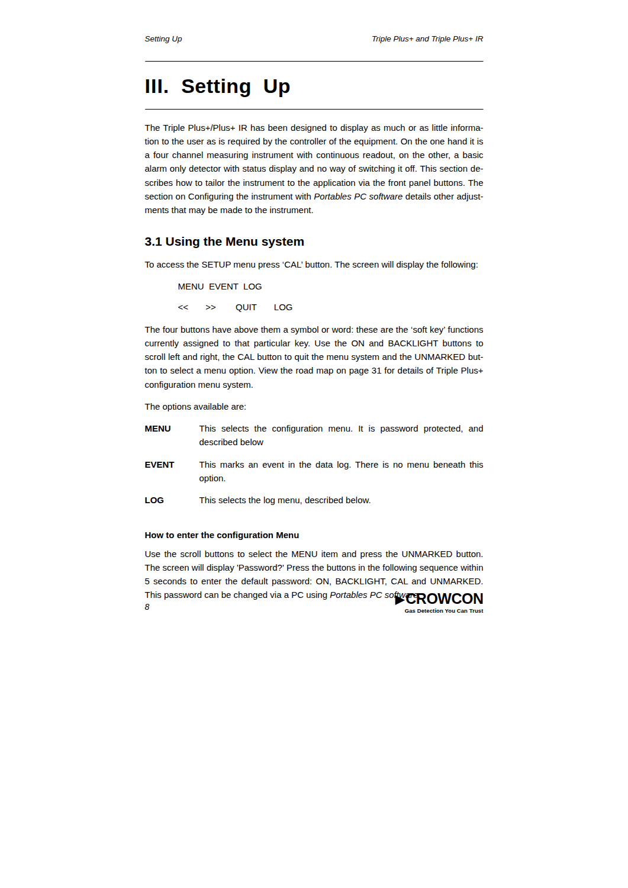Setting Up Triple Plus+ and Triple Plus+ IR
III. Setting Up
The Triple Plus+/Plus+ IR has been designed to display as much or as little information to the user as is required by the controller of the equipment. On the one hand it is a four channel measuring instrument with continuous readout, on the other, a basic alarm only detector with status display and no way of switching it off. This section describes how to tailor the instrument to the application via the front panel buttons. The section on Configuring the instrument with Portables PC software details other adjustments that may be made to the instrument.
3.1 Using the Menu system
To access the SETUP menu press ‘CAL’ button. The screen will display the following:
MENU EVENT LOG
<< >> QUIT LOG
The four buttons have above them a symbol or word: these are the ‘soft key’ functions currently assigned to that particular key. Use the ON and BACKLIGHT buttons to scroll left and right, the CAL button to quit the menu system and the UNMARKED button to select a menu option. View the road map on page 31 for details of Triple Plus+ configuration menu system.
The options available are:
MENU
This selects the configuration menu. It is password protected, and described below
EVENT
This marks an event in the data log. There is no menu beneath this option.
LOG
This selects the log menu, described below.
How to enter the configuration Menu
Use the scroll buttons to select the MENU item and press the UNMARKED button. The screen will display 'Password?' Press the buttons in the following sequence within 5 seconds to enter the default password: ON, BACKLIGHT, CAL and UNMARKED. This password can be changed via a PC using Portables PC software.
8
▶CROWCON
Gas Detection You Can Trust